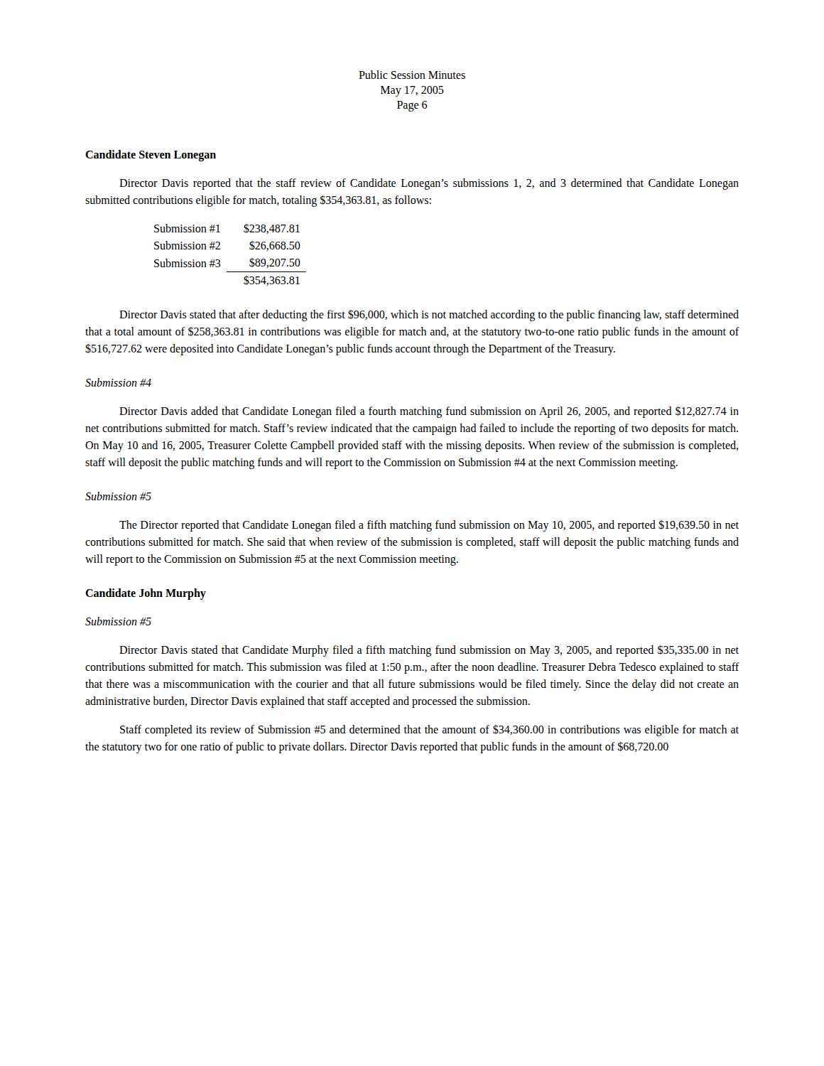Public Session Minutes
May 17, 2005
Page 6
Candidate Steven Lonegan
Director Davis reported that the staff review of Candidate Lonegan’s submissions 1, 2, and 3 determined that Candidate Lonegan submitted contributions eligible for match, totaling $354,363.81, as follows:
| Submission #1 | $238,487.81 |
| Submission #2 | $26,668.50 |
| Submission #3 | $89,207.50 |
| | $354,363.81 |
Director Davis stated that after deducting the first $96,000, which is not matched according to the public financing law, staff determined that a total amount of $258,363.81 in contributions was eligible for match and, at the statutory two-to-one ratio public funds in the amount of $516,727.62 were deposited into Candidate Lonegan’s public funds account through the Department of the Treasury.
Submission #4
Director Davis added that Candidate Lonegan filed a fourth matching fund submission on April 26, 2005, and reported $12,827.74 in net contributions submitted for match. Staff’s review indicated that the campaign had failed to include the reporting of two deposits for match. On May 10 and 16, 2005, Treasurer Colette Campbell provided staff with the missing deposits. When review of the submission is completed, staff will deposit the public matching funds and will report to the Commission on Submission #4 at the next Commission meeting.
Submission #5
The Director reported that Candidate Lonegan filed a fifth matching fund submission on May 10, 2005, and reported $19,639.50 in net contributions submitted for match. She said that when review of the submission is completed, staff will deposit the public matching funds and will report to the Commission on Submission #5 at the next Commission meeting.
Candidate John Murphy
Submission #5
Director Davis stated that Candidate Murphy filed a fifth matching fund submission on May 3, 2005, and reported $35,335.00 in net contributions submitted for match. This submission was filed at 1:50 p.m., after the noon deadline. Treasurer Debra Tedesco explained to staff that there was a miscommunication with the courier and that all future submissions would be filed timely. Since the delay did not create an administrative burden, Director Davis explained that staff accepted and processed the submission.
Staff completed its review of Submission #5 and determined that the amount of $34,360.00 in contributions was eligible for match at the statutory two for one ratio of public to private dollars. Director Davis reported that public funds in the amount of $68,720.00